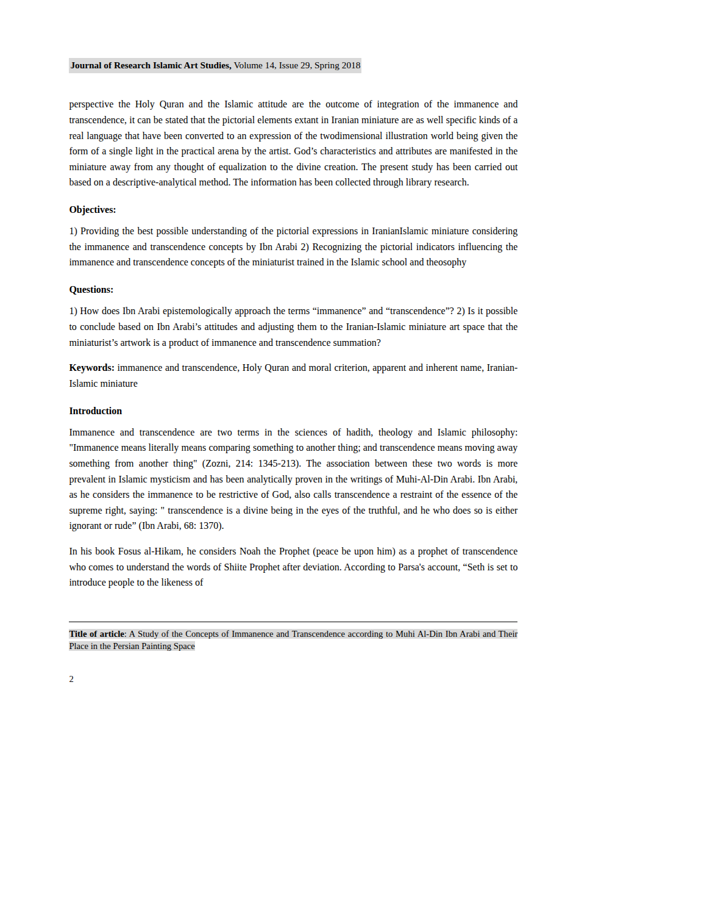Journal of Research Islamic Art Studies, Volume 14, Issue 29, Spring 2018
perspective the Holy Quran and the Islamic attitude are the outcome of integration of the immanence and transcendence, it can be stated that the pictorial elements extant in Iranian miniature are as well specific kinds of a real language that have been converted to an expression of the twodimensional illustration world being given the form of a single light in the practical arena by the artist. God’s characteristics and attributes are manifested in the miniature away from any thought of equalization to the divine creation. The present study has been carried out based on a descriptive-analytical method. The information has been collected through library research.
Objectives:
1) Providing the best possible understanding of the pictorial expressions in IranianIslamic miniature considering the immanence and transcendence concepts by Ibn Arabi 2) Recognizing the pictorial indicators influencing the immanence and transcendence concepts of the miniaturist trained in the Islamic school and theosophy
Questions:
1) How does Ibn Arabi epistemologically approach the terms “immanence” and “transcendence”? 2) Is it possible to conclude based on Ibn Arabi’s attitudes and adjusting them to the Iranian-Islamic miniature art space that the miniaturist’s artwork is a product of immanence and transcendence summation?
Keywords: immanence and transcendence, Holy Quran and moral criterion, apparent and inherent name, Iranian-Islamic miniature
Introduction
Immanence and transcendence are two terms in the sciences of hadith, theology and Islamic philosophy: "Immanence means literally means comparing something to another thing; and transcendence means moving away something from another thing" (Zozni, 214: 1345-213). The association between these two words is more prevalent in Islamic mysticism and has been analytically proven in the writings of Muhi-Al-Din Arabi. Ibn Arabi, as he considers the immanence to be restrictive of God, also calls transcendence a restraint of the essence of the supreme right, saying: " transcendence is a divine being in the eyes of the truthful, and he who does so is either ignorant or rude” (Ibn Arabi, 68: 1370).
In his book Fosus al-Hikam, he considers Noah the Prophet (peace be upon him) as a prophet of transcendence who comes to understand the words of Shiite Prophet after deviation. According to Parsa's account, “Seth is set to introduce people to the likeness of
Title of article: A Study of the Concepts of Immanence and Transcendence according to Muhi Al-Din Ibn Arabi and Their Place in the Persian Painting Space
2